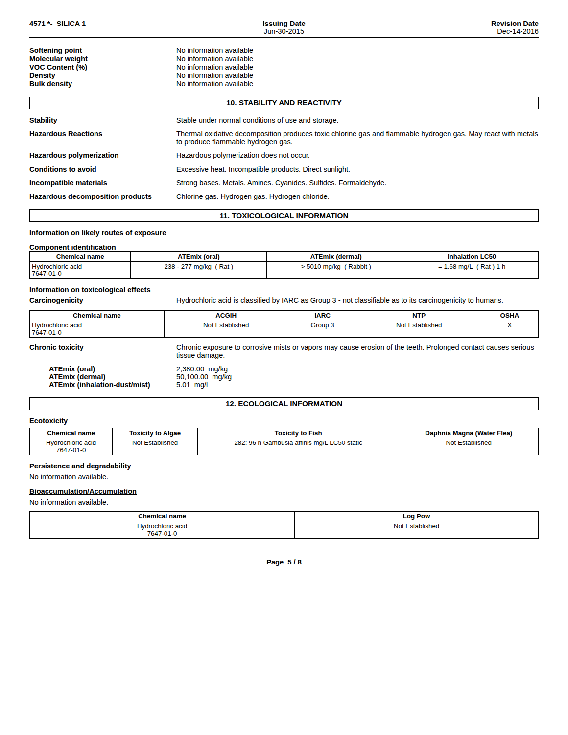4571 *- SILICA 1
Issuing Date
Jun-30-2015
Revision Date
Dec-14-2016
Softening point
No information available
Molecular weight
No information available
VOC Content (%)
No information available
Density
No information available
Bulk density
No information available
10. STABILITY AND REACTIVITY
Stability
Stable under normal conditions of use and storage.
Hazardous Reactions
Thermal oxidative decomposition produces toxic chlorine gas and flammable hydrogen gas. May react with metals to produce flammable hydrogen gas.
Hazardous polymerization
Hazardous polymerization does not occur.
Conditions to avoid
Excessive heat. Incompatible products. Direct sunlight.
Incompatible materials
Strong bases. Metals. Amines. Cyanides. Sulfides. Formaldehyde.
Hazardous decomposition products
Chlorine gas. Hydrogen gas. Hydrogen chloride.
11. TOXICOLOGICAL INFORMATION
Information on likely routes of exposure
Component identification
| Chemical name | ATEmix (oral) | ATEmix (dermal) | Inhalation LC50 |
| --- | --- | --- | --- |
| Hydrochloric acid 7647-01-0 | 238 - 277 mg/kg ( Rat ) | > 5010 mg/kg ( Rabbit ) | = 1.68 mg/L ( Rat ) 1 h |
Information on toxicological effects
Carcinogenicity
Hydrochloric acid is classified by IARC as Group 3 - not classifiable as to its carcinogenicity to humans.
| Chemical name | ACGIH | IARC | NTP | OSHA |
| --- | --- | --- | --- | --- |
| Hydrochloric acid 7647-01-0 | Not Established | Group 3 | Not Established | X |
Chronic toxicity
Chronic exposure to corrosive mists or vapors may cause erosion of the teeth. Prolonged contact causes serious tissue damage.
ATEmix (oral)
2,380.00 mg/kg
ATEmix (dermal)
50,100.00 mg/kg
ATEmix (inhalation-dust/mist)
5.01 mg/l
12. ECOLOGICAL INFORMATION
Ecotoxicity
| Chemical name | Toxicity to Algae | Toxicity to Fish | Daphnia Magna (Water Flea) |
| --- | --- | --- | --- |
| Hydrochloric acid 7647-01-0 | Not Established | 282: 96 h Gambusia affinis mg/L LC50 static | Not Established |
Persistence and degradability
No information available.
Bioaccumulation/Accumulation
No information available.
| Chemical name | Log Pow |
| --- | --- |
| Hydrochloric acid 7647-01-0 | Not Established |
Page 5 / 8